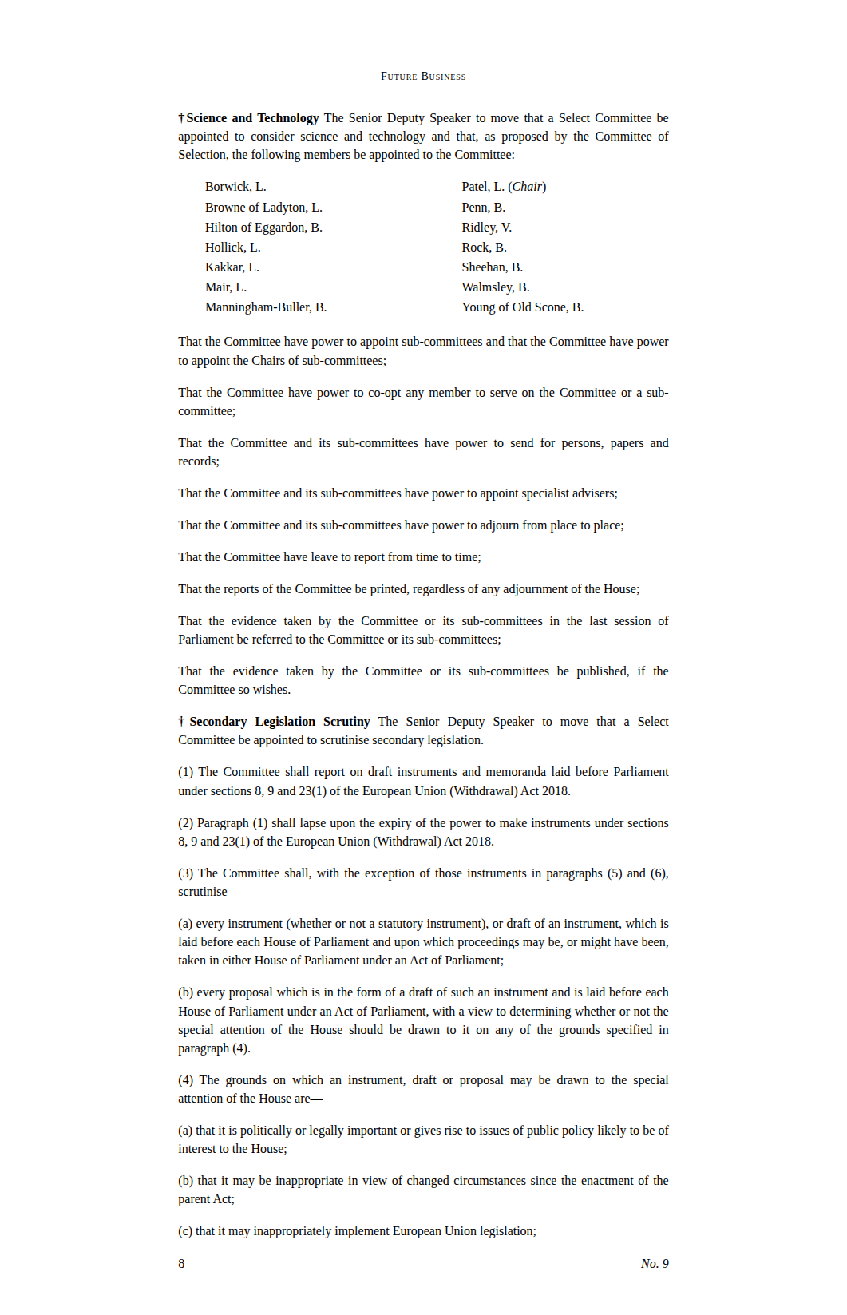Future Business
†Science and Technology The Senior Deputy Speaker to move that a Select Committee be appointed to consider science and technology and that, as proposed by the Committee of Selection, the following members be appointed to the Committee:
| Borwick, L. | Patel, L. ( Chair ) |
| Browne of Ladyton, L. | Penn, B. |
| Hilton of Eggardon, B. | Ridley, V. |
| Hollick, L. | Rock, B. |
| Kakkar, L. | Sheehan, B. |
| Mair, L. | Walmsley, B. |
| Manningham-Buller, B. | Young of Old Scone, B. |
That the Committee have power to appoint sub-committees and that the Committee have power to appoint the Chairs of sub-committees;
That the Committee have power to co-opt any member to serve on the Committee or a sub-committee;
That the Committee and its sub-committees have power to send for persons, papers and records;
That the Committee and its sub-committees have power to appoint specialist advisers;
That the Committee and its sub-committees have power to adjourn from place to place;
That the Committee have leave to report from time to time;
That the reports of the Committee be printed, regardless of any adjournment of the House;
That the evidence taken by the Committee or its sub-committees in the last session of Parliament be referred to the Committee or its sub-committees;
That the evidence taken by the Committee or its sub-committees be published, if the Committee so wishes.
†Secondary Legislation Scrutiny The Senior Deputy Speaker to move that a Select Committee be appointed to scrutinise secondary legislation.
(1) The Committee shall report on draft instruments and memoranda laid before Parliament under sections 8, 9 and 23(1) of the European Union (Withdrawal) Act 2018.
(2) Paragraph (1) shall lapse upon the expiry of the power to make instruments under sections 8, 9 and 23(1) of the European Union (Withdrawal) Act 2018.
(3) The Committee shall, with the exception of those instruments in paragraphs (5) and (6), scrutinise—
(a) every instrument (whether or not a statutory instrument), or draft of an instrument, which is laid before each House of Parliament and upon which proceedings may be, or might have been, taken in either House of Parliament under an Act of Parliament;
(b) every proposal which is in the form of a draft of such an instrument and is laid before each House of Parliament under an Act of Parliament, with a view to determining whether or not the special attention of the House should be drawn to it on any of the grounds specified in paragraph (4).
(4) The grounds on which an instrument, draft or proposal may be drawn to the special attention of the House are—
(a) that it is politically or legally important or gives rise to issues of public policy likely to be of interest to the House;
(b) that it may be inappropriate in view of changed circumstances since the enactment of the parent Act;
(c) that it may inappropriately implement European Union legislation;
8 No. 9